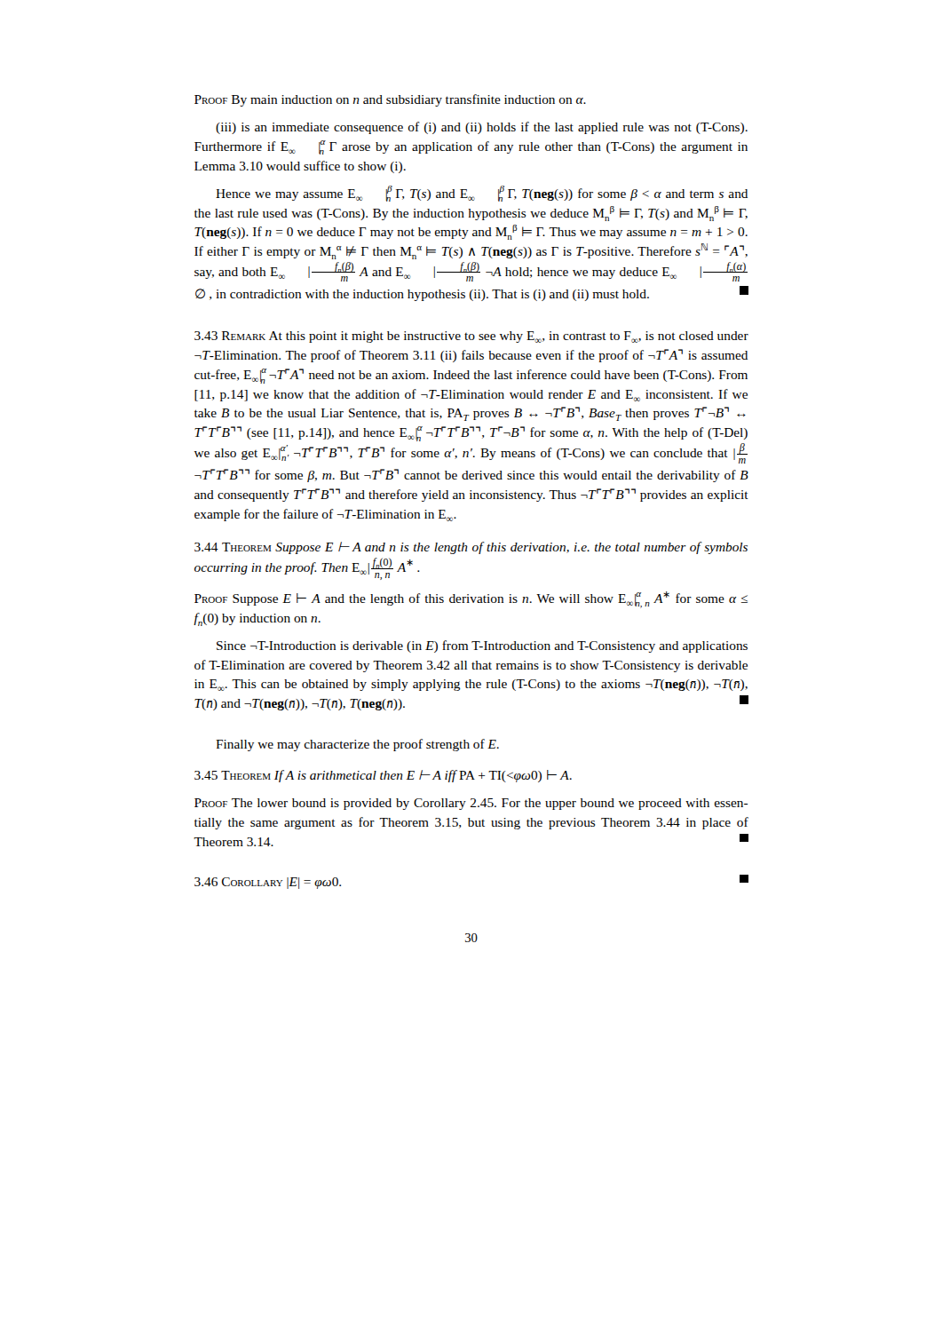Proof By main induction on n and subsidiary transfinite induction on α.
(iii) is an immediate consequence of (i) and (ii) holds if the last applied rule was not (T-Cons). Furthermore if E∞|αn Γ arose by an application of any rule other than (T-Cons) the argument in Lemma 3.10 would suffice to show (i).
Hence we may assume E∞|βn Γ, T(s) and E∞|βn Γ, T(neg(s)) for some β < α and term s and the last rule used was (T-Cons). By the induction hypothesis we deduce Mnβ ⊨ Γ, T(s) and Mnβ ⊨ Γ, T(neg(s)). If n = 0 we deduce Γ may not be empty and Mnβ ⊨ Γ. Thus we may assume n = m + 1 > 0. If either Γ is empty or Mnα ⊭ Γ then Mnα ⊨ T(s) ∧ T(neg(s)) as Γ is T-positive. Therefore sℕ = ⌜A⌝, say, and both E∞|fn(β) m A and E∞|fn(β) m ¬A hold; hence we may deduce E∞|fn(α) m ∅ , in contradiction with the induction hypothesis (ii). That is (i) and (ii) must hold.
3.43 Remark At this point it might be instructive to see why E∞, in contrast to F∞, is not closed under ¬T-Elimination. The proof of Theorem 3.11 (ii) fails because even if the proof of ¬T⌜A⌝ is assumed cut-free, E∞|αn ¬T⌜A⌝ need not be an axiom. Indeed the last inference could have been (T-Cons). From [11, p.14] we know that the addition of ¬T-Elimination would render E and E∞ inconsistent. If we take B to be the usual Liar Sentence, that is, PAT proves B ↔ ¬T⌜B⌝, BaseT then proves T⌜¬B⌝ ↔ T⌜T⌜B⌝⌝ (see [11, p.14]), and hence E∞|αn ¬T⌜T⌜B⌝⌝, T⌜¬B⌝ for some α, n. With the help of (T-Del) we also get E∞|α′n′ ¬T⌜T⌜B⌝⌝, T⌜B⌝ for some α′, n′. By means of (T-Cons) we can conclude that |βm ¬T⌜T⌜B⌝⌝ for some β, m. But ¬T⌜B⌝ cannot be derived since this would entail the derivability of B and consequently T⌜T⌜B⌝⌝ and therefore yield an inconsistency. Thus ¬T⌜T⌜B⌝⌝ provides an explicit example for the failure of ¬T-Elimination in E∞.
3.44 Theorem Suppose E ⊢ A and n is the length of this derivation, i.e. the total number of symbols occurring in the proof. Then E∞|fn(0) n, n A∗ .
Proof Suppose E ⊢ A and the length of this derivation is n. We will show E∞|αn, n A∗ for some α ≤ fn(0) by induction on n.
Since ¬T-Introduction is derivable (in E) from T-Introduction and T-Consistency and applications of T-Elimination are covered by Theorem 3.42 all that remains is to show T-Consistency is derivable in E∞. This can be obtained by simply applying the rule (T-Cons) to the axioms ¬T(neg(n̄)), ¬T(n̄), T(n̄) and ¬T(neg(n̄)), ¬T(n̄), T(neg(n̄)).
Finally we may characterize the proof strength of E.
3.45 Theorem If A is arithmetical then E ⊢ A iff PA + TI(<φω0) ⊢ A.
Proof The lower bound is provided by Corollary 2.45. For the upper bound we proceed with essentially the same argument as for Theorem 3.15, but using the previous Theorem 3.44 in place of Theorem 3.14.
3.46 Corollary |E| = φω0.
30